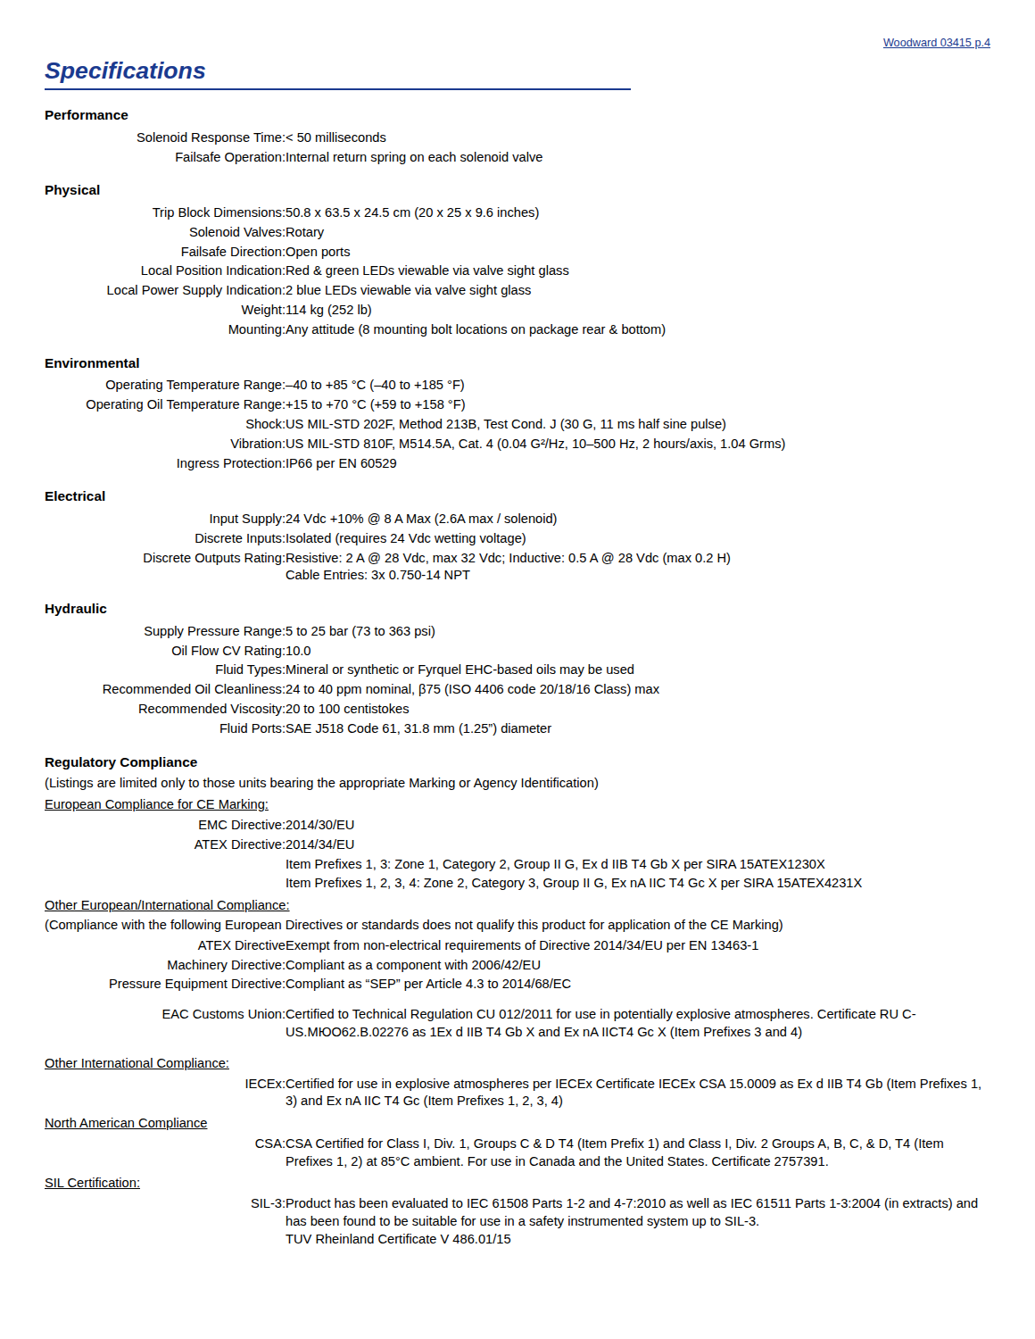Woodward 03415 p.4
Specifications
Performance
| Solenoid Response Time: | < 50 milliseconds |
| Failsafe Operation: | Internal return spring on each solenoid valve |
Physical
| Trip Block Dimensions: | 50.8 x 63.5 x 24.5 cm (20 x 25 x 9.6 inches) |
| Solenoid Valves: | Rotary |
| Failsafe Direction: | Open ports |
| Local Position Indication: | Red & green LEDs viewable via valve sight glass |
| Local Power Supply Indication: | 2 blue LEDs viewable via valve sight glass |
| Weight: | 114 kg (252 lb) |
| Mounting: | Any attitude (8 mounting bolt locations on package rear & bottom) |
Environmental
| Operating Temperature Range: | –40 to +85 °C (–40 to +185 °F) |
| Operating Oil Temperature Range: | +15 to +70 °C (+59 to +158 °F) |
| Shock: | US MIL-STD 202F, Method 213B, Test Cond. J (30 G, 11 ms half sine pulse) |
| Vibration: | US MIL-STD 810F, M514.5A, Cat. 4 (0.04 G²/Hz, 10–500 Hz, 2 hours/axis, 1.04 Grms) |
| Ingress Protection: | IP66 per EN 60529 |
Electrical
| Input Supply: | 24 Vdc +10% @ 8 A Max (2.6A max / solenoid) |
| Discrete Inputs: | Isolated (requires 24 Vdc wetting voltage) |
| Discrete Outputs Rating: | Resistive: 2 A @ 28 Vdc, max 32 Vdc; Inductive: 0.5 A @ 28 Vdc (max 0.2 H) Cable Entries: 3x 0.750-14 NPT |
Hydraulic
| Supply Pressure Range: | 5 to 25 bar (73 to 363 psi) |
| Oil Flow CV Rating: | 10.0 |
| Fluid Types: | Mineral or synthetic or Fyrquel EHC-based oils may be used |
| Recommended Oil Cleanliness: | 24 to 40 ppm nominal, β75 (ISO 4406 code 20/18/16 Class) max |
| Recommended Viscosity: | 20 to 100 centistokes |
| Fluid Ports: | SAE J518 Code 61, 31.8 mm (1.25”) diameter |
Regulatory Compliance
(Listings are limited only to those units bearing the appropriate Marking or Agency Identification)
European Compliance for CE Marking:
| EMC Directive: | 2014/30/EU |
| ATEX Directive: | 2014/34/EU |
| | Item Prefixes 1, 3: Zone 1, Category 2, Group II G, Ex d IIB T4 Gb X per SIRA 15ATEX1230X |
| | Item Prefixes 1, 2, 3, 4: Zone 2, Category 3, Group II G, Ex nA IIC T4 Gc X per SIRA 15ATEX4231X |
Other European/International Compliance:
(Compliance with the following European Directives or standards does not qualify this product for application of the CE Marking)
| ATEX Directive | Exempt from non-electrical requirements of Directive 2014/34/EU per EN 13463-1 |
| Machinery Directive: | Compliant as a component with 2006/42/EU |
| Pressure Equipment Directive: | Compliant as “SEP” per Article 4.3 to 2014/68/EC |
| EAC Customs Union: | Certified to Technical Regulation CU 012/2011 for use in potentially explosive atmospheres. Certificate RU C-US.MЮO62.B.02276 as 1Ex d IIB T4 Gb X and Ex nA IICT4 Gc X (Item Prefixes 3 and 4) |
Other International Compliance:
| IECEx: | Certified for use in explosive atmospheres per IECEx Certificate IECEx CSA 15.0009 as Ex d IIB T4 Gb (Item Prefixes 1, 3) and Ex nA IIC T4 Gc (Item Prefixes 1, 2, 3, 4) |
North American Compliance
| CSA: | CSA Certified for Class I, Div. 1, Groups C & D T4 (Item Prefix 1) and Class I, Div. 2 Groups A, B, C, & D, T4 (Item Prefixes 1, 2) at 85°C ambient. For use in Canada and the United States. Certificate 2757391. |
SIL Certification:
| SIL-3: | Product has been evaluated to IEC 61508 Parts 1-2 and 4-7:2010 as well as IEC 61511 Parts 1-3:2004 (in extracts) and has been found to be suitable for use in a safety instrumented system up to SIL-3. TUV Rheinland Certificate V 486.01/15 |